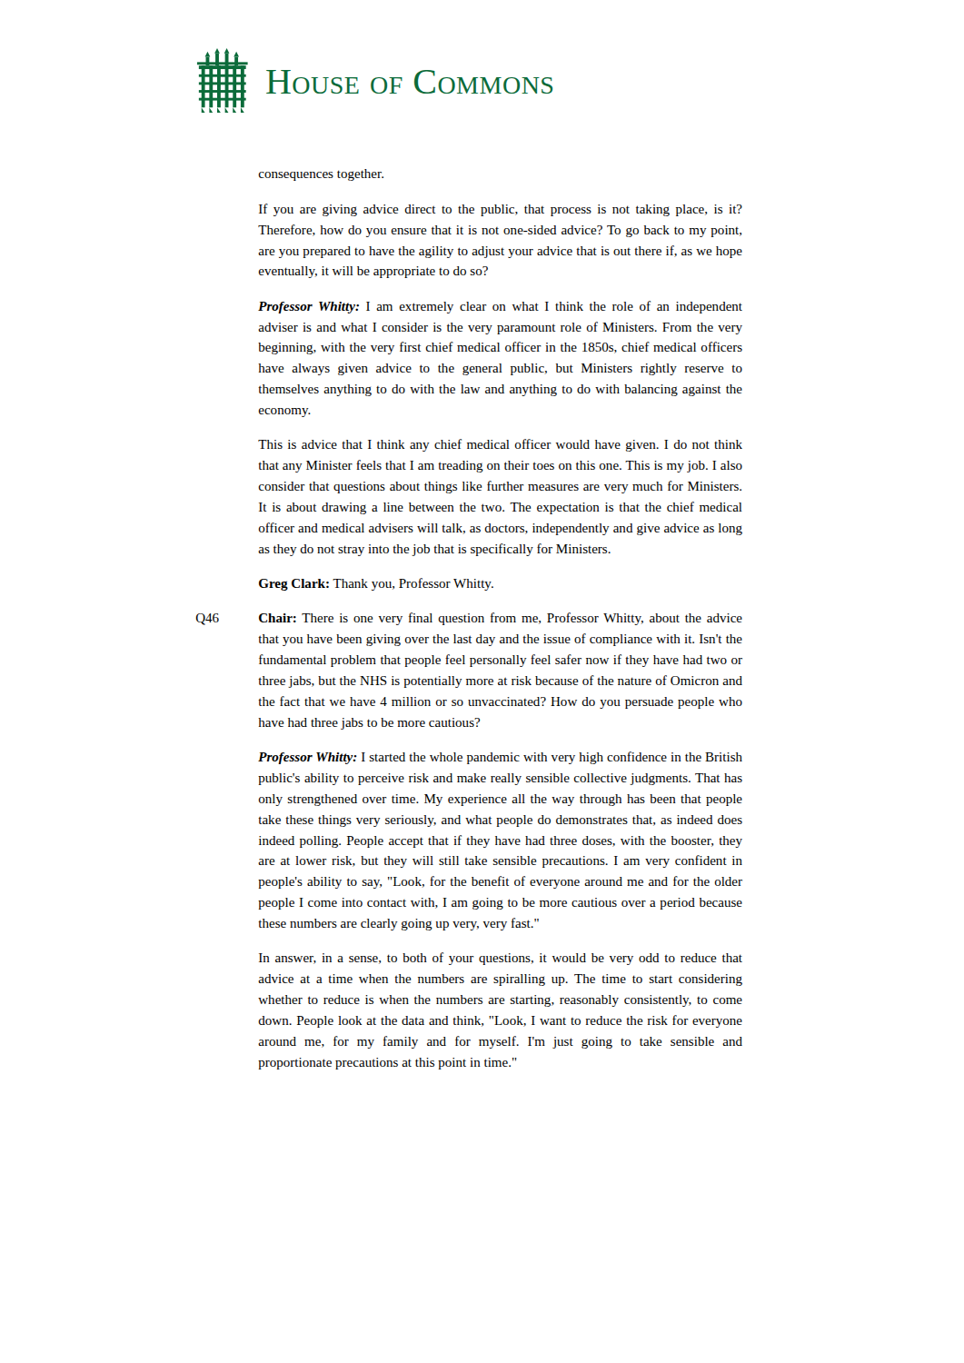House of Commons
consequences together.
If you are giving advice direct to the public, that process is not taking place, is it? Therefore, how do you ensure that it is not one-sided advice? To go back to my point, are you prepared to have the agility to adjust your advice that is out there if, as we hope eventually, it will be appropriate to do so?
Professor Whitty: I am extremely clear on what I think the role of an independent adviser is and what I consider is the very paramount role of Ministers. From the very beginning, with the very first chief medical officer in the 1850s, chief medical officers have always given advice to the general public, but Ministers rightly reserve to themselves anything to do with the law and anything to do with balancing against the economy.
This is advice that I think any chief medical officer would have given. I do not think that any Minister feels that I am treading on their toes on this one. This is my job. I also consider that questions about things like further measures are very much for Ministers. It is about drawing a line between the two. The expectation is that the chief medical officer and medical advisers will talk, as doctors, independently and give advice as long as they do not stray into the job that is specifically for Ministers.
Greg Clark: Thank you, Professor Whitty.
Q46
Chair: There is one very final question from me, Professor Whitty, about the advice that you have been giving over the last day and the issue of compliance with it. Isn't the fundamental problem that people feel personally feel safer now if they have had two or three jabs, but the NHS is potentially more at risk because of the nature of Omicron and the fact that we have 4 million or so unvaccinated? How do you persuade people who have had three jabs to be more cautious?
Professor Whitty: I started the whole pandemic with very high confidence in the British public's ability to perceive risk and make really sensible collective judgments. That has only strengthened over time. My experience all the way through has been that people take these things very seriously, and what people do demonstrates that, as indeed does indeed polling. People accept that if they have had three doses, with the booster, they are at lower risk, but they will still take sensible precautions. I am very confident in people's ability to say, "Look, for the benefit of everyone around me and for the older people I come into contact with, I am going to be more cautious over a period because these numbers are clearly going up very, very fast."
In answer, in a sense, to both of your questions, it would be very odd to reduce that advice at a time when the numbers are spiralling up. The time to start considering whether to reduce is when the numbers are starting, reasonably consistently, to come down. People look at the data and think, "Look, I want to reduce the risk for everyone around me, for my family and for myself. I'm just going to take sensible and proportionate precautions at this point in time."